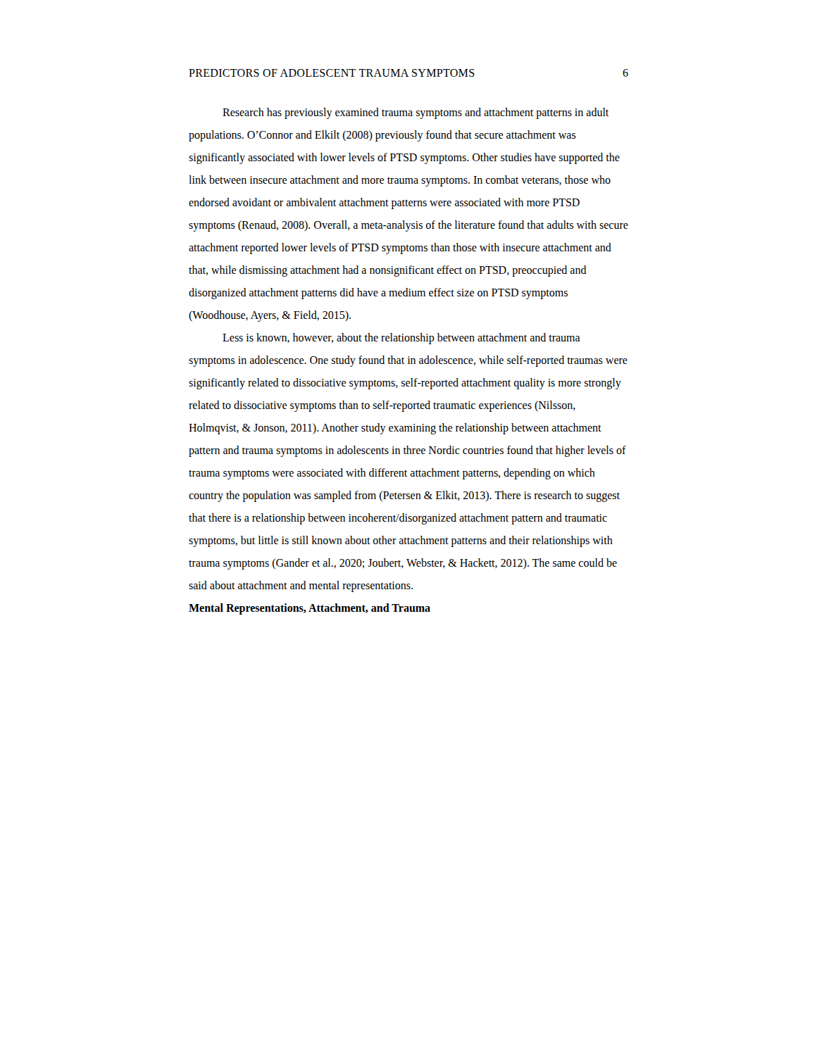Predictors of Adolescent Trauma Symptoms 6
Research has previously examined trauma symptoms and attachment patterns in adult populations. O’Connor and Elkilt (2008) previously found that secure attachment was significantly associated with lower levels of PTSD symptoms. Other studies have supported the link between insecure attachment and more trauma symptoms. In combat veterans, those who endorsed avoidant or ambivalent attachment patterns were associated with more PTSD symptoms (Renaud, 2008). Overall, a meta-analysis of the literature found that adults with secure attachment reported lower levels of PTSD symptoms than those with insecure attachment and that, while dismissing attachment had a nonsignificant effect on PTSD, preoccupied and disorganized attachment patterns did have a medium effect size on PTSD symptoms (Woodhouse, Ayers, & Field, 2015).
Less is known, however, about the relationship between attachment and trauma symptoms in adolescence. One study found that in adolescence, while self-reported traumas were significantly related to dissociative symptoms, self-reported attachment quality is more strongly related to dissociative symptoms than to self-reported traumatic experiences (Nilsson, Holmqvist, & Jonson, 2011). Another study examining the relationship between attachment pattern and trauma symptoms in adolescents in three Nordic countries found that higher levels of trauma symptoms were associated with different attachment patterns, depending on which country the population was sampled from (Petersen & Elkit, 2013). There is research to suggest that there is a relationship between incoherent/disorganized attachment pattern and traumatic symptoms, but little is still known about other attachment patterns and their relationships with trauma symptoms (Gander et al., 2020; Joubert, Webster, & Hackett, 2012). The same could be said about attachment and mental representations.
Mental Representations, Attachment, and Trauma